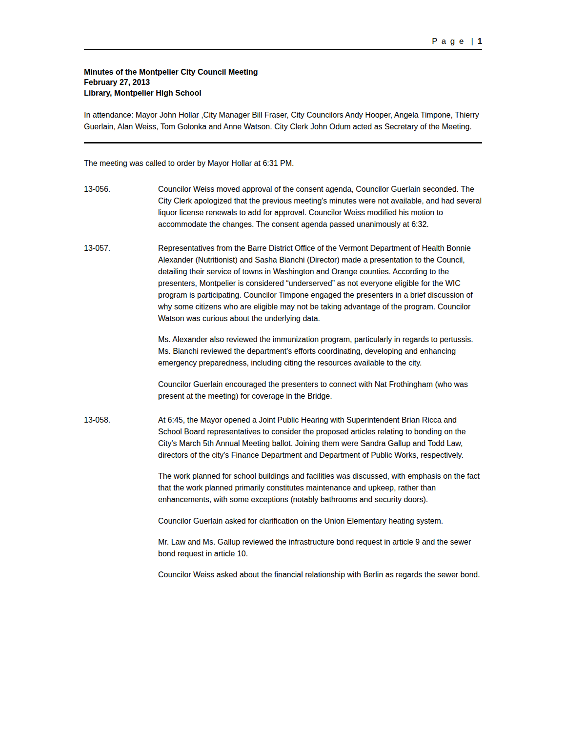P a g e | 1
Minutes of the Montpelier City Council Meeting
February 27, 2013
Library, Montpelier High School
In attendance: Mayor John Hollar ,City Manager Bill Fraser, City Councilors Andy Hooper, Angela Timpone, Thierry Guerlain, Alan Weiss, Tom Golonka and Anne Watson. City Clerk John Odum acted as Secretary of the Meeting.
The meeting was called to order by Mayor Hollar at 6:31 PM.
13-056.
Councilor Weiss moved approval of the consent agenda, Councilor Guerlain seconded. The City Clerk apologized that the previous meeting's minutes were not available, and had several liquor license renewals to add for approval. Councilor Weiss modified his motion to accommodate the changes. The consent agenda passed unanimously at 6:32.
13-057.
Representatives from the Barre District Office of the Vermont Department of Health Bonnie Alexander (Nutritionist) and Sasha Bianchi (Director) made a presentation to the Council, detailing their service of towns in Washington and Orange counties. According to the presenters, Montpelier is considered “underserved” as not everyone eligible for the WIC program is participating. Councilor Timpone engaged the presenters in a brief discussion of why some citizens who are eligible may not be taking advantage of the program. Councilor Watson was curious about the underlying data.
Ms. Alexander also reviewed the immunization program, particularly in regards to pertussis. Ms. Bianchi reviewed the department's efforts coordinating, developing and enhancing emergency preparedness, including citing the resources available to the city.
Councilor Guerlain encouraged the presenters to connect with Nat Frothingham (who was present at the meeting) for coverage in the Bridge.
13-058.
At 6:45, the Mayor opened a Joint Public Hearing with Superintendent Brian Ricca and School Board representatives to consider the proposed articles relating to bonding on the City's March 5th Annual Meeting ballot. Joining them were Sandra Gallup and Todd Law, directors of the city's Finance Department and Department of Public Works, respectively.
The work planned for school buildings and facilities was discussed, with emphasis on the fact that the work planned primarily constitutes maintenance and upkeep, rather than enhancements, with some exceptions (notably bathrooms and security doors).
Councilor Guerlain asked for clarification on the Union Elementary heating system.
Mr. Law and Ms. Gallup reviewed the infrastructure bond request in article 9 and the sewer bond request in article 10.
Councilor Weiss asked about the financial relationship with Berlin as regards the sewer bond.